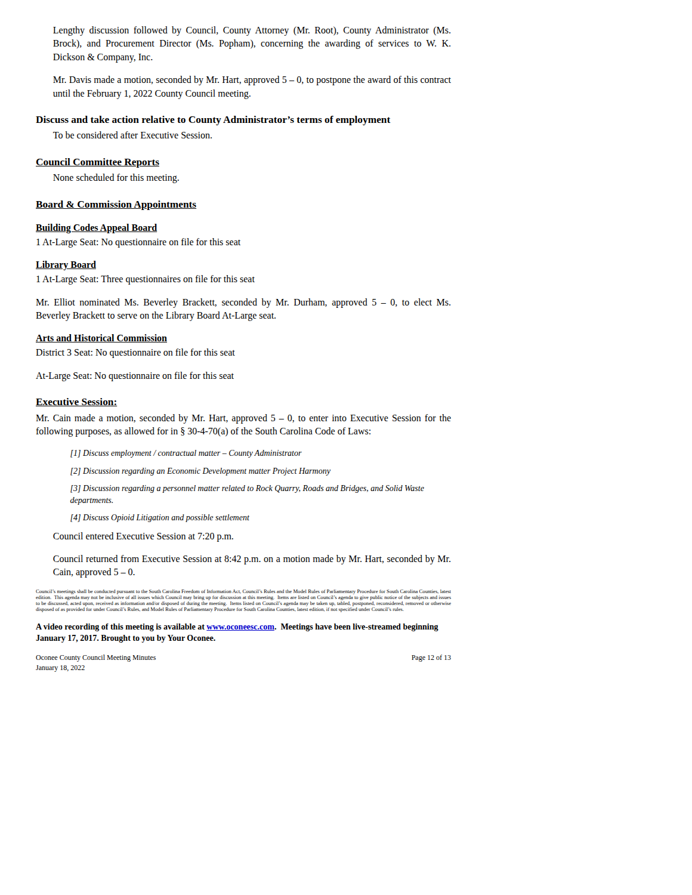Lengthy discussion followed by Council, County Attorney (Mr. Root), County Administrator (Ms. Brock), and Procurement Director (Ms. Popham), concerning the awarding of services to W. K. Dickson & Company, Inc.
Mr. Davis made a motion, seconded by Mr. Hart, approved 5 – 0, to postpone the award of this contract until the February 1, 2022 County Council meeting.
Discuss and take action relative to County Administrator’s terms of employment
To be considered after Executive Session.
Council Committee Reports
None scheduled for this meeting.
Board & Commission Appointments
Building Codes Appeal Board
1 At-Large Seat: No questionnaire on file for this seat
Library Board
1 At-Large Seat: Three questionnaires on file for this seat
Mr. Elliot nominated Ms. Beverley Brackett, seconded by Mr. Durham, approved 5 – 0, to elect Ms. Beverley Brackett to serve on the Library Board At-Large seat.
Arts and Historical Commission
District 3 Seat: No questionnaire on file for this seat
At-Large Seat: No questionnaire on file for this seat
Executive Session:
Mr. Cain made a motion, seconded by Mr. Hart, approved 5 – 0, to enter into Executive Session for the following purposes, as allowed for in § 30-4-70(a) of the South Carolina Code of Laws:
[1] Discuss employment / contractual matter – County Administrator
[2] Discussion regarding an Economic Development matter Project Harmony
[3] Discussion regarding a personnel matter related to Rock Quarry, Roads and Bridges, and Solid Waste departments.
[4] Discuss Opioid Litigation and possible settlement
Council entered Executive Session at 7:20 p.m.
Council returned from Executive Session at 8:42 p.m. on a motion made by Mr. Hart, seconded by Mr. Cain, approved 5 – 0.
Council’s meetings shall be conducted pursuant to the South Carolina Freedom of Information Act, Council’s Rules and the Model Rules of Parliamentary Procedure for South Carolina Counties, latest edition. This agenda may not be inclusive of all issues which Council may bring up for discussion at this meeting. Items are listed on Council’s agenda to give public notice of the subjects and issues to be discussed, acted upon, received as information and/or disposed of during the meeting. Items listed on Council’s agenda may be taken up, tabled, postponed, reconsidered, removed or otherwise disposed of as provided for under Council’s Rules, and Model Rules of Parliamentary Procedure for South Carolina Counties, latest edition, if not specified under Council’s rules.
A video recording of this meeting is available at www.oconeesc.com. Meetings have been live-streamed beginning January 17, 2017. Brought to you by Your Oconee.
Oconee County Council Meeting Minutes
January 18, 2022
Page 12 of 13